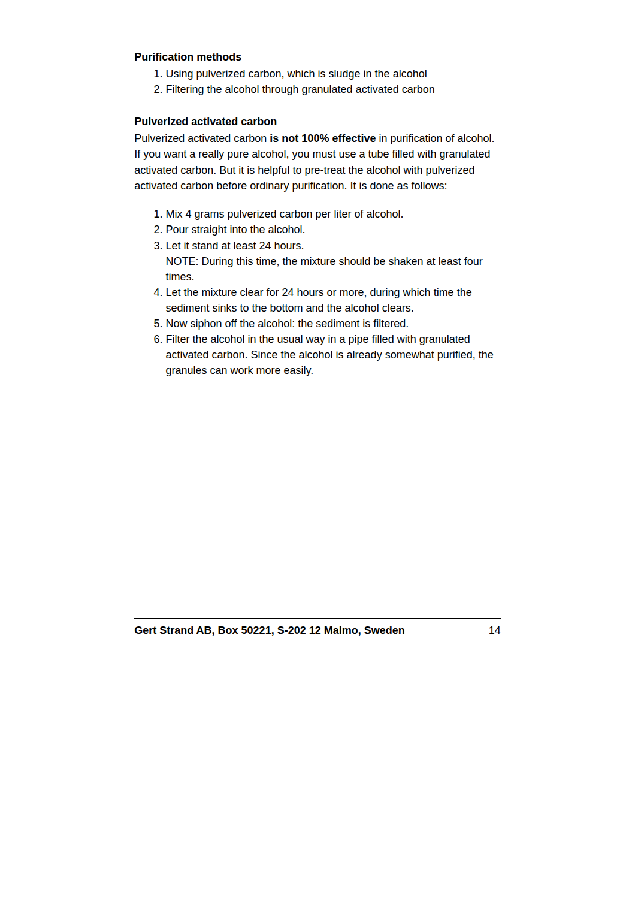Purification methods
Using pulverized carbon, which is sludge in the alcohol
Filtering the alcohol through granulated activated carbon
Pulverized activated carbon
Pulverized activated carbon is not 100% effective in purification of alcohol. If you want a really pure alcohol, you must use a tube filled with granulated activated carbon. But it is helpful to pre-treat the alcohol with pulverized activated carbon before ordinary purification. It is done as follows:
Mix 4 grams pulverized carbon per liter of alcohol.
Pour straight into the alcohol.
Let it stand at least 24 hours. NOTE: During this time, the mixture should be shaken at least four times.
Let the mixture clear for 24 hours or more, during which time the sediment sinks to the bottom and the alcohol clears.
Now siphon off the alcohol: the sediment is filtered.
Filter the alcohol in the usual way in a pipe filled with granulated activated carbon. Since the alcohol is already somewhat purified, the granules can work more easily.
Gert Strand AB, Box 50221, S-202 12 Malmo, Sweden 14